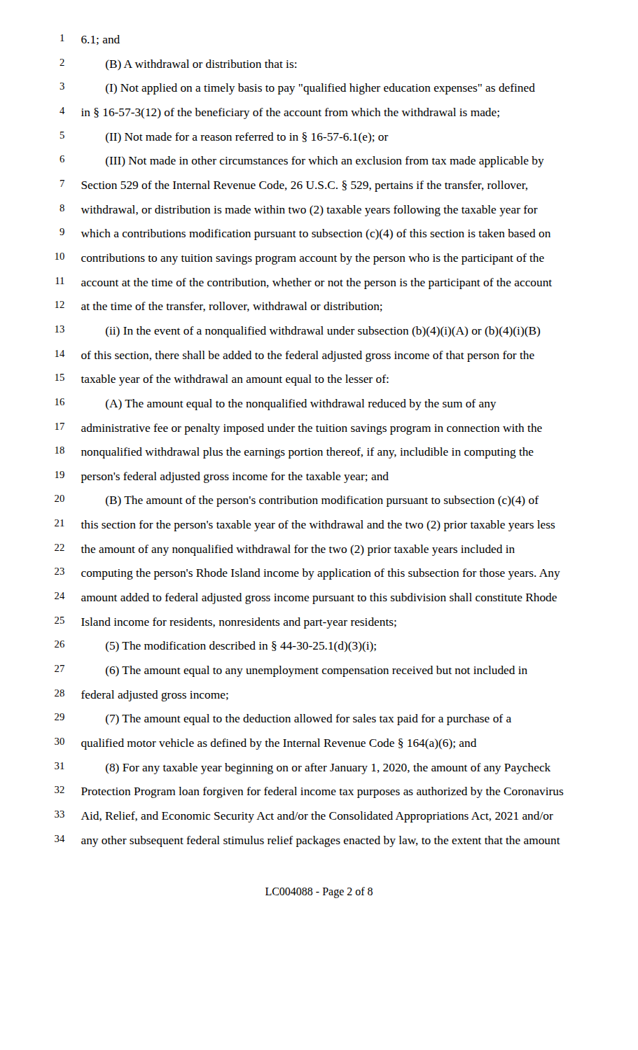6.1; and
(B) A withdrawal or distribution that is:
(I) Not applied on a timely basis to pay "qualified higher education expenses" as defined
in § 16-57-3(12) of the beneficiary of the account from which the withdrawal is made;
(II) Not made for a reason referred to in § 16-57-6.1(e); or
(III) Not made in other circumstances for which an exclusion from tax made applicable by
Section 529 of the Internal Revenue Code, 26 U.S.C. § 529, pertains if the transfer, rollover,
withdrawal, or distribution is made within two (2) taxable years following the taxable year for
which a contributions modification pursuant to subsection (c)(4) of this section is taken based on
contributions to any tuition savings program account by the person who is the participant of the
account at the time of the contribution, whether or not the person is the participant of the account
at the time of the transfer, rollover, withdrawal or distribution;
(ii) In the event of a nonqualified withdrawal under subsection (b)(4)(i)(A) or (b)(4)(i)(B)
of this section, there shall be added to the federal adjusted gross income of that person for the
taxable year of the withdrawal an amount equal to the lesser of:
(A) The amount equal to the nonqualified withdrawal reduced by the sum of any
administrative fee or penalty imposed under the tuition savings program in connection with the
nonqualified withdrawal plus the earnings portion thereof, if any, includible in computing the
person's federal adjusted gross income for the taxable year; and
(B) The amount of the person's contribution modification pursuant to subsection (c)(4) of
this section for the person's taxable year of the withdrawal and the two (2) prior taxable years less
the amount of any nonqualified withdrawal for the two (2) prior taxable years included in
computing the person's Rhode Island income by application of this subsection for those years. Any
amount added to federal adjusted gross income pursuant to this subdivision shall constitute Rhode
Island income for residents, nonresidents and part-year residents;
(5) The modification described in § 44-30-25.1(d)(3)(i);
(6) The amount equal to any unemployment compensation received but not included in
federal adjusted gross income;
(7) The amount equal to the deduction allowed for sales tax paid for a purchase of a
qualified motor vehicle as defined by the Internal Revenue Code § 164(a)(6); and
(8) For any taxable year beginning on or after January 1, 2020, the amount of any Paycheck
Protection Program loan forgiven for federal income tax purposes as authorized by the Coronavirus
Aid, Relief, and Economic Security Act and/or the Consolidated Appropriations Act, 2021 and/or
any other subsequent federal stimulus relief packages enacted by law, to the extent that the amount
LC004088 - Page 2 of 8